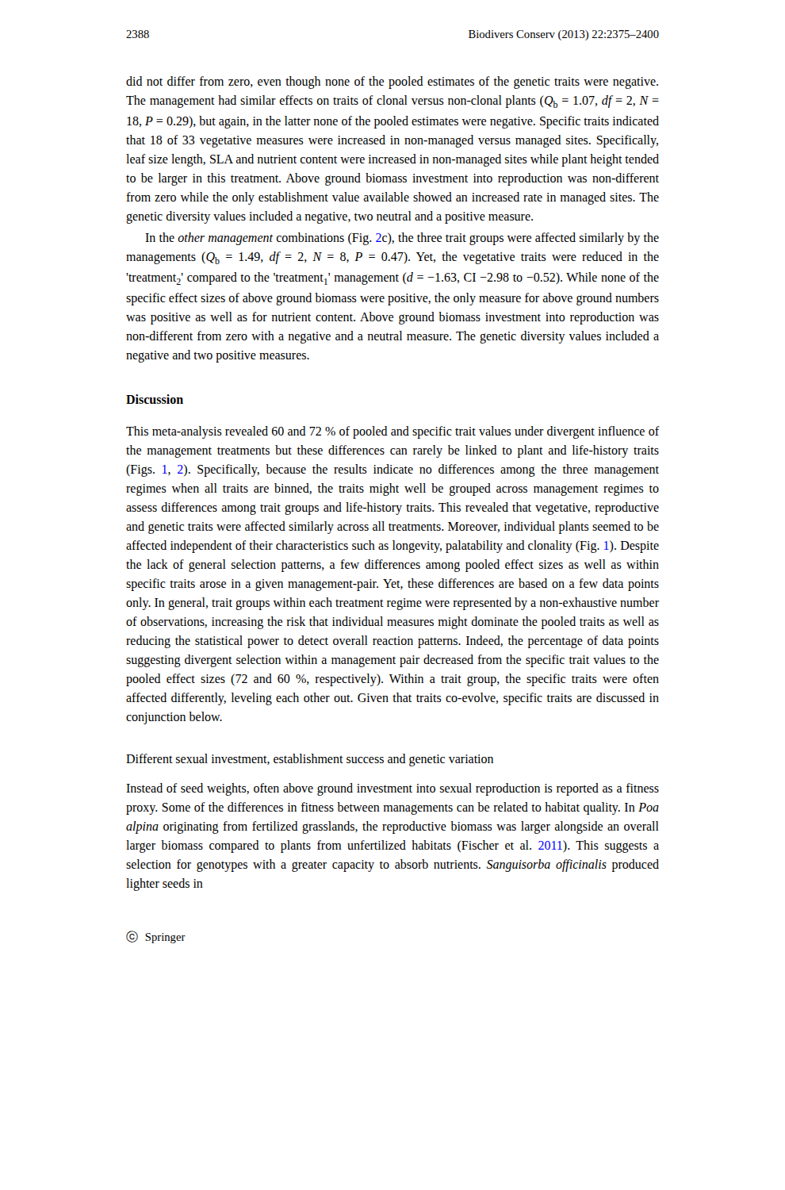2388 Biodivers Conserv (2013) 22:2375–2400
did not differ from zero, even though none of the pooled estimates of the genetic traits were negative. The management had similar effects on traits of clonal versus non-clonal plants (Qb = 1.07, df = 2, N = 18, P = 0.29), but again, in the latter none of the pooled estimates were negative. Specific traits indicated that 18 of 33 vegetative measures were increased in non-managed versus managed sites. Specifically, leaf size length, SLA and nutrient content were increased in non-managed sites while plant height tended to be larger in this treatment. Above ground biomass investment into reproduction was non-different from zero while the only establishment value available showed an increased rate in managed sites. The genetic diversity values included a negative, two neutral and a positive measure.
In the other management combinations (Fig. 2c), the three trait groups were affected similarly by the managements (Qb = 1.49, df = 2, N = 8, P = 0.47). Yet, the vegetative traits were reduced in the 'treatment2' compared to the 'treatment1' management (d = −1.63, CI −2.98 to −0.52). While none of the specific effect sizes of above ground biomass were positive, the only measure for above ground numbers was positive as well as for nutrient content. Above ground biomass investment into reproduction was non-different from zero with a negative and a neutral measure. The genetic diversity values included a negative and two positive measures.
Discussion
This meta-analysis revealed 60 and 72 % of pooled and specific trait values under divergent influence of the management treatments but these differences can rarely be linked to plant and life-history traits (Figs. 1, 2). Specifically, because the results indicate no differences among the three management regimes when all traits are binned, the traits might well be grouped across management regimes to assess differences among trait groups and life-history traits. This revealed that vegetative, reproductive and genetic traits were affected similarly across all treatments. Moreover, individual plants seemed to be affected independent of their characteristics such as longevity, palatability and clonality (Fig. 1). Despite the lack of general selection patterns, a few differences among pooled effect sizes as well as within specific traits arose in a given management-pair. Yet, these differences are based on a few data points only. In general, trait groups within each treatment regime were represented by a non-exhaustive number of observations, increasing the risk that individual measures might dominate the pooled traits as well as reducing the statistical power to detect overall reaction patterns. Indeed, the percentage of data points suggesting divergent selection within a management pair decreased from the specific trait values to the pooled effect sizes (72 and 60 %, respectively). Within a trait group, the specific traits were often affected differently, leveling each other out. Given that traits co-evolve, specific traits are discussed in conjunction below.
Different sexual investment, establishment success and genetic variation
Instead of seed weights, often above ground investment into sexual reproduction is reported as a fitness proxy. Some of the differences in fitness between managements can be related to habitat quality. In Poa alpina originating from fertilized grasslands, the reproductive biomass was larger alongside an overall larger biomass compared to plants from unfertilized habitats (Fischer et al. 2011). This suggests a selection for genotypes with a greater capacity to absorb nutrients. Sanguisorba officinalis produced lighter seeds in
ⓒ Springer